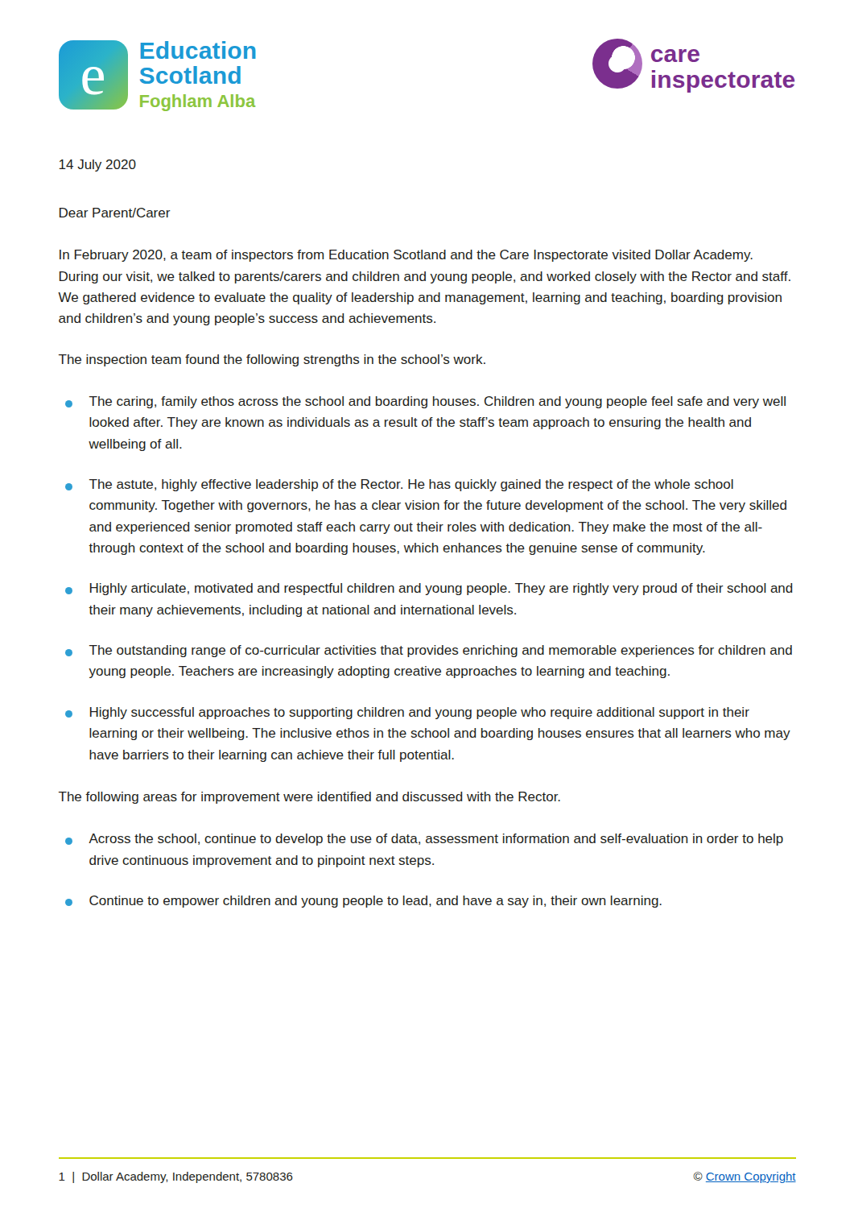Education Scotland Foghlam Alba
care inspectorate
14 July 2020
Dear Parent/Carer
In February 2020, a team of inspectors from Education Scotland and the Care Inspectorate visited Dollar Academy. During our visit, we talked to parents/carers and children and young people, and worked closely with the Rector and staff. We gathered evidence to evaluate the quality of leadership and management, learning and teaching, boarding provision and children’s and young people’s success and achievements.
The inspection team found the following strengths in the school’s work.
The caring, family ethos across the school and boarding houses. Children and young people feel safe and very well looked after. They are known as individuals as a result of the staff’s team approach to ensuring the health and wellbeing of all.
The astute, highly effective leadership of the Rector. He has quickly gained the respect of the whole school community. Together with governors, he has a clear vision for the future development of the school. The very skilled and experienced senior promoted staff each carry out their roles with dedication. They make the most of the all-through context of the school and boarding houses, which enhances the genuine sense of community.
Highly articulate, motivated and respectful children and young people. They are rightly very proud of their school and their many achievements, including at national and international levels.
The outstanding range of co-curricular activities that provides enriching and memorable experiences for children and young people. Teachers are increasingly adopting creative approaches to learning and teaching.
Highly successful approaches to supporting children and young people who require additional support in their learning or their wellbeing. The inclusive ethos in the school and boarding houses ensures that all learners who may have barriers to their learning can achieve their full potential.
The following areas for improvement were identified and discussed with the Rector.
Across the school, continue to develop the use of data, assessment information and self-evaluation in order to help drive continuous improvement and to pinpoint next steps.
Continue to empower children and young people to lead, and have a say in, their own learning.
1 | Dollar Academy, Independent, 5780836
© Crown Copyright